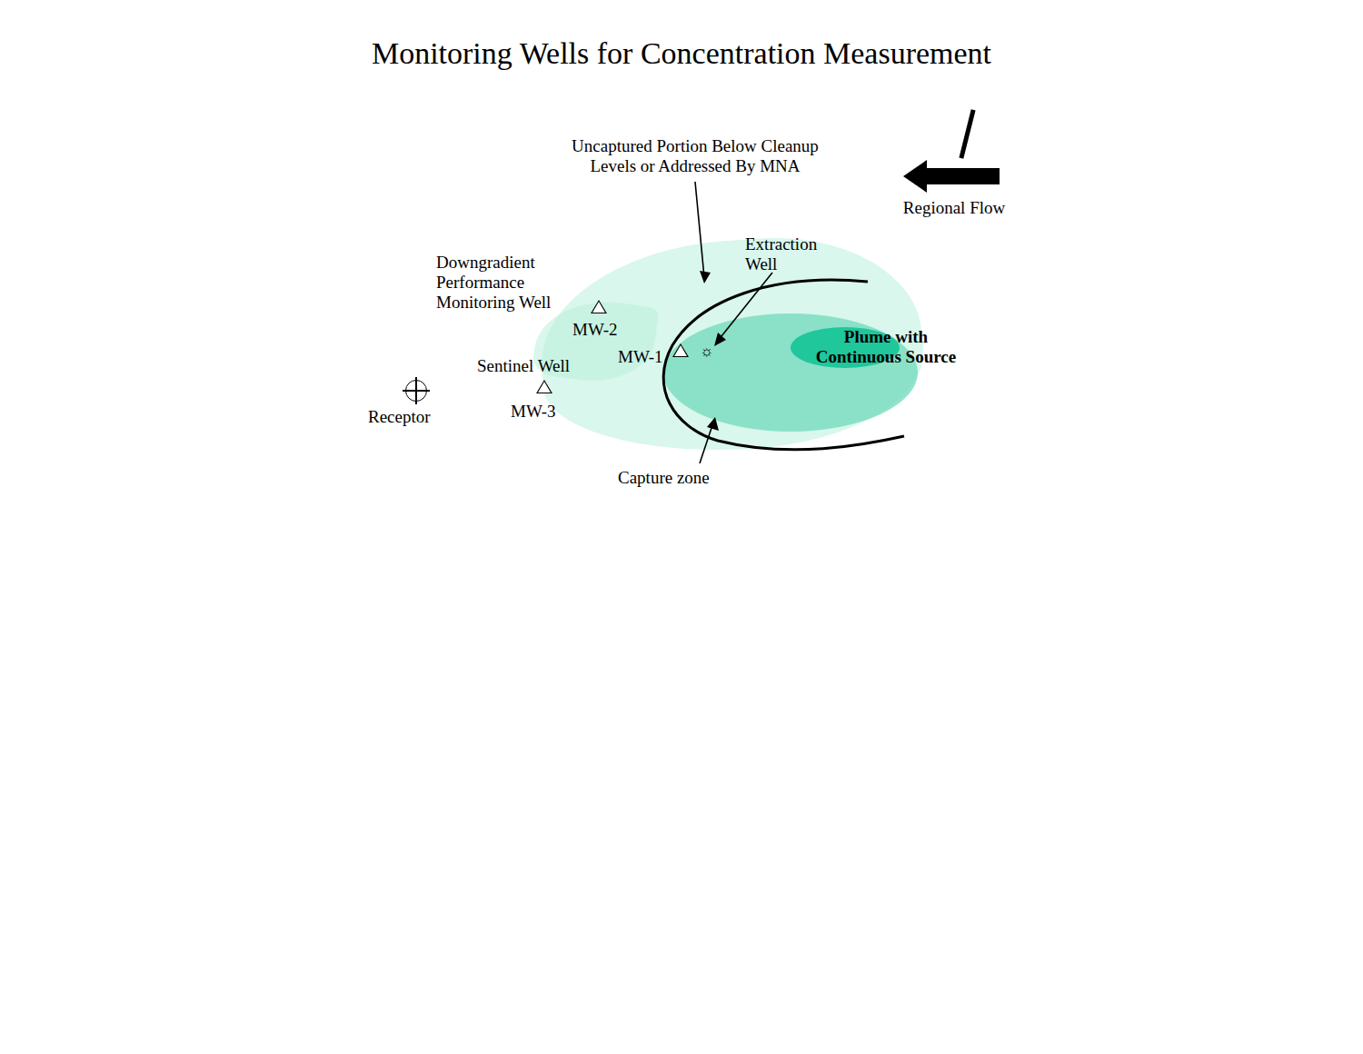Monitoring Wells for Concentration Measurement
Regional Flow
Uncaptured Portion Below Cleanup
Levels or Addressed By MNA
Extraction
Well
Downgradient
Performance
Monitoring Well
MW-2
MW-1
Sentinel Well
MW-3
Receptor
Plume with
Continuous Source
Capture zone
☼